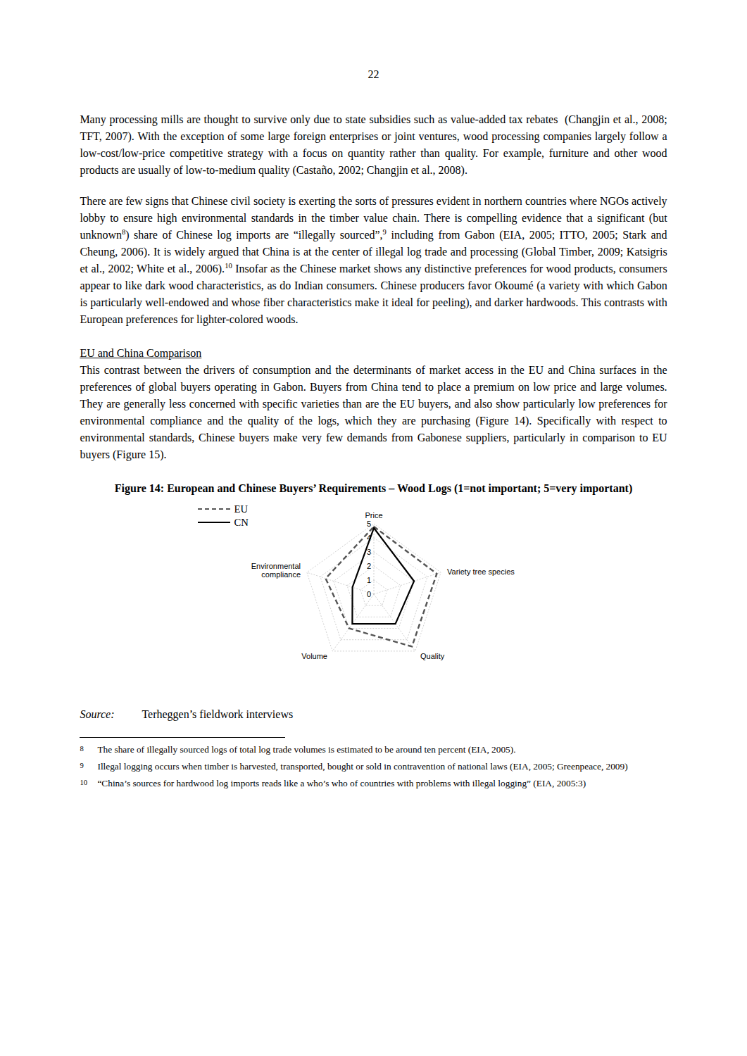22
Many processing mills are thought to survive only due to state subsidies such as value-added tax rebates (Changjin et al., 2008; TFT, 2007). With the exception of some large foreign enterprises or joint ventures, wood processing companies largely follow a low-cost/low-price competitive strategy with a focus on quantity rather than quality. For example, furniture and other wood products are usually of low-to-medium quality (Castaño, 2002; Changjin et al., 2008).
There are few signs that Chinese civil society is exerting the sorts of pressures evident in northern countries where NGOs actively lobby to ensure high environmental standards in the timber value chain. There is compelling evidence that a significant (but unknown8) share of Chinese log imports are “illegally sourced”,9 including from Gabon (EIA, 2005; ITTO, 2005; Stark and Cheung, 2006). It is widely argued that China is at the center of illegal log trade and processing (Global Timber, 2009; Katsigris et al., 2002; White et al., 2006).10 Insofar as the Chinese market shows any distinctive preferences for wood products, consumers appear to like dark wood characteristics, as do Indian consumers. Chinese producers favor Okoumé (a variety with which Gabon is particularly well-endowed and whose fiber characteristics make it ideal for peeling), and darker hardwoods. This contrasts with European preferences for lighter-colored woods.
EU and China Comparison
This contrast between the drivers of consumption and the determinants of market access in the EU and China surfaces in the preferences of global buyers operating in Gabon. Buyers from China tend to place a premium on low price and large volumes. They are generally less concerned with specific varieties than are the EU buyers, and also show particularly low preferences for environmental compliance and the quality of the logs, which they are purchasing (Figure 14). Specifically with respect to environmental standards, Chinese buyers make very few demands from Gabonese suppliers, particularly in comparison to EU buyers (Figure 15).
Figure 14: European and Chinese Buyers’ Requirements – Wood Logs (1=not important; 5=very important)
EU
CN
5 4 3 2 1 0 Price Variety tree species Quality Volume Environmental compliance
Source: Terheggen’s fieldwork interviews
8
The share of illegally sourced logs of total log trade volumes is estimated to be around ten percent (EIA, 2005).
9
Illegal logging occurs when timber is harvested, transported, bought or sold in contravention of national laws (EIA, 2005; Greenpeace, 2009)
10
“China’s sources for hardwood log imports reads like a who’s who of countries with problems with illegal logging” (EIA, 2005:3)